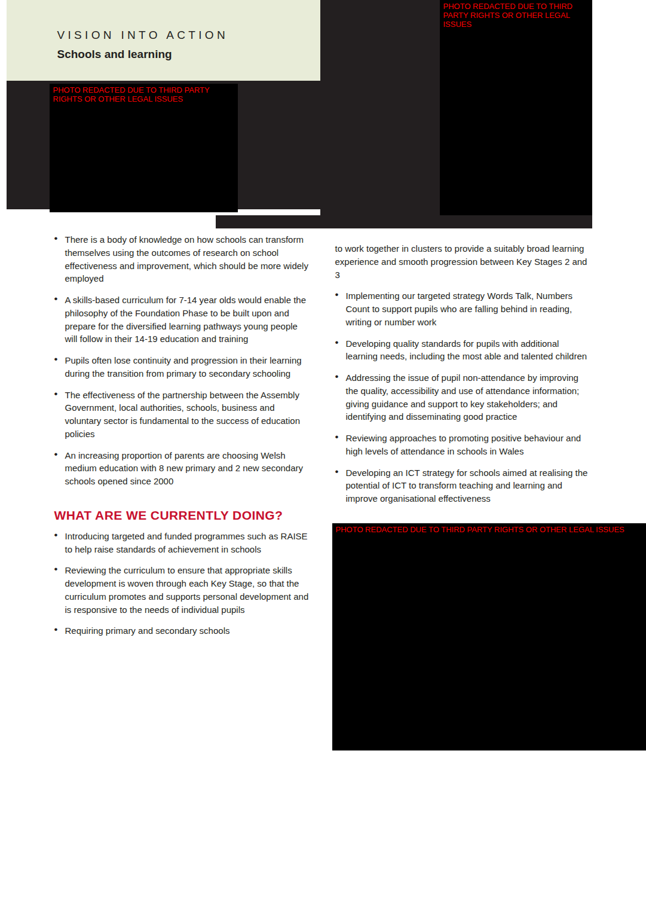Vision into action
Schools and learning
PHOTO REDACTED DUE TO THIRD PARTY RIGHTS OR OTHER LEGAL ISSUES
PHOTO REDACTED DUE TO THIRD PARTY RIGHTS OR OTHER LEGAL ISSUES
There is a body of knowledge on how schools can transform themselves using the outcomes of research on school effectiveness and improvement, which should be more widely employed
A skills-based curriculum for 7-14 year olds would enable the philosophy of the Foundation Phase to be built upon and prepare for the diversified learning pathways young people will follow in their 14-19 education and training
Pupils often lose continuity and progression in their learning during the transition from primary to secondary schooling
The effectiveness of the partnership between the Assembly Government, local authorities, schools, business and voluntary sector is fundamental to the success of education policies
An increasing proportion of parents are choosing Welsh medium education with 8 new primary and 2 new secondary schools opened since 2000
What are we currently doing?
Introducing targeted and funded programmes such as RAISE to help raise standards of achievement in schools
Reviewing the curriculum to ensure that appropriate skills development is woven through each Key Stage, so that the curriculum promotes and supports personal development and is responsive to the needs of individual pupils
Requiring primary and secondary schools
to work together in clusters to provide a suitably broad learning experience and smooth progression between Key Stages 2 and 3
Implementing our targeted strategy Words Talk, Numbers Count to support pupils who are falling behind in reading, writing or number work
Developing quality standards for pupils with additional learning needs, including the most able and talented children
Addressing the issue of pupil non-attendance by improving the quality, accessibility and use of attendance information; giving guidance and support to key stakeholders; and identifying and disseminating good practice
Reviewing approaches to promoting positive behaviour and high levels of attendance in schools in Wales
Developing an ICT strategy for schools aimed at realising the potential of ICT to transform teaching and learning and improve organisational effectiveness
PHOTO REDACTED DUE TO THIRD PARTY RIGHTS OR OTHER LEGAL ISSUES